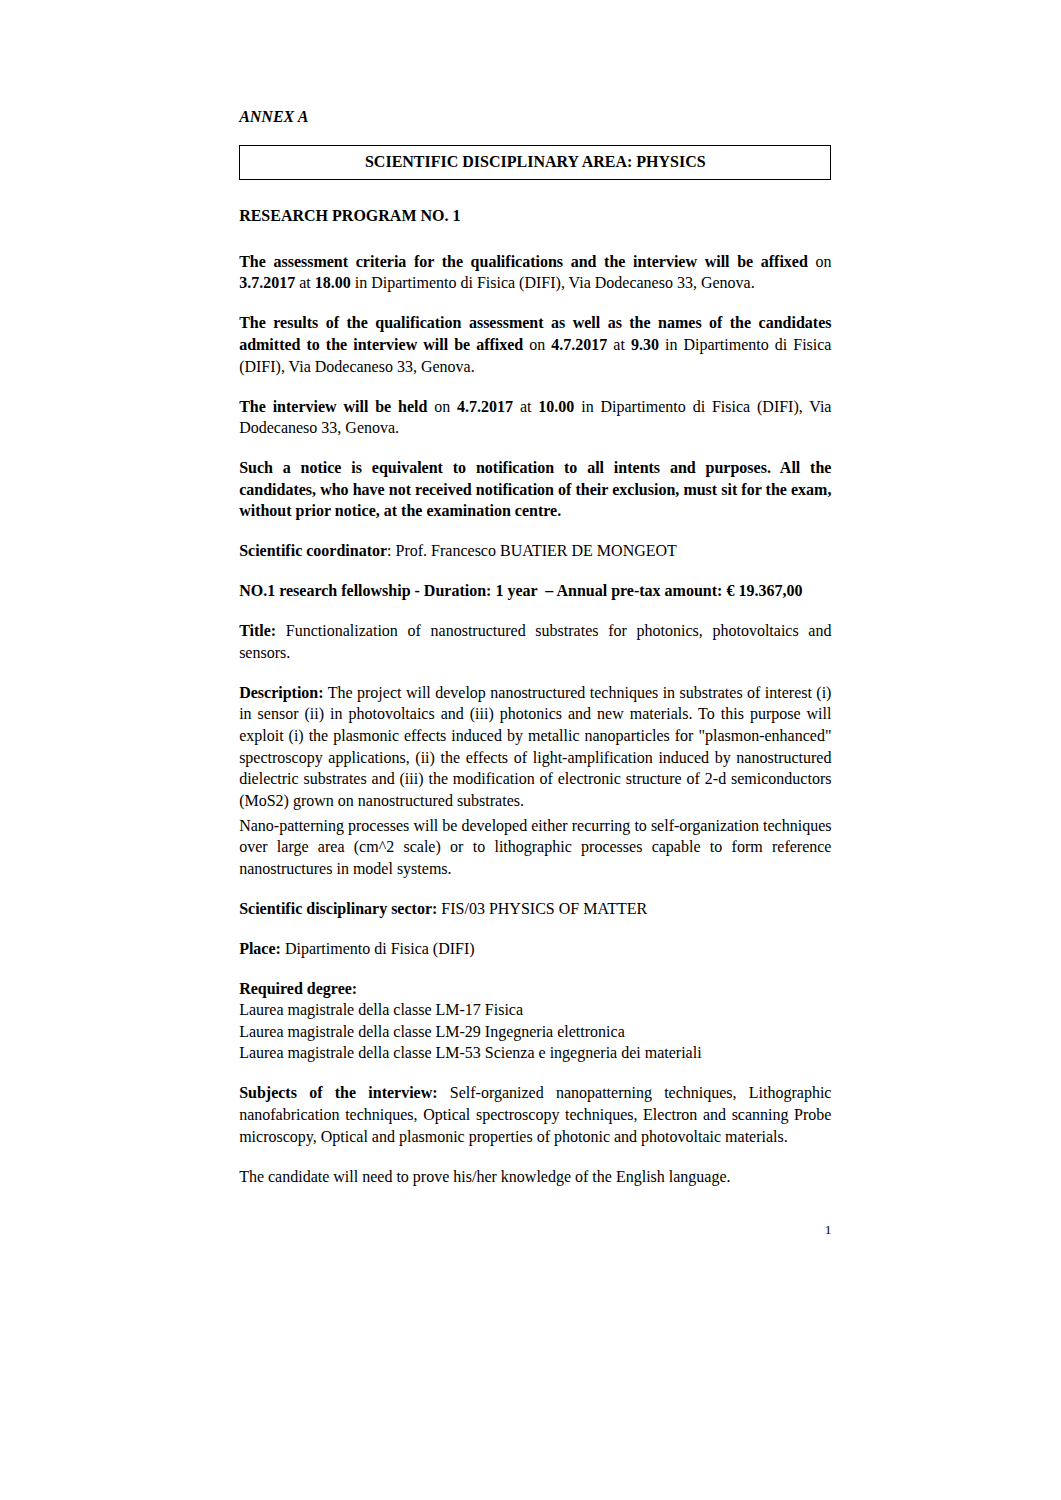ANNEX A
SCIENTIFIC DISCIPLINARY AREA: PHYSICS
RESEARCH PROGRAM NO. 1
The assessment criteria for the qualifications and the interview will be affixed on 3.7.2017 at 18.00 in Dipartimento di Fisica (DIFI), Via Dodecaneso 33, Genova.
The results of the qualification assessment as well as the names of the candidates admitted to the interview will be affixed on 4.7.2017 at 9.30 in Dipartimento di Fisica (DIFI), Via Dodecaneso 33, Genova.
The interview will be held on 4.7.2017 at 10.00 in Dipartimento di Fisica (DIFI), Via Dodecaneso 33, Genova.
Such a notice is equivalent to notification to all intents and purposes. All the candidates, who have not received notification of their exclusion, must sit for the exam, without prior notice, at the examination centre.
Scientific coordinator: Prof. Francesco BUATIER DE MONGEOT
NO.1 research fellowship - Duration: 1 year – Annual pre-tax amount: € 19.367,00
Title: Functionalization of nanostructured substrates for photonics, photovoltaics and sensors.
Description: The project will develop nanostructured techniques in substrates of interest (i) in sensor (ii) in photovoltaics and (iii) photonics and new materials. To this purpose will exploit (i) the plasmonic effects induced by metallic nanoparticles for "plasmon-enhanced" spectroscopy applications, (ii) the effects of light-amplification induced by nanostructured dielectric substrates and (iii) the modification of electronic structure of 2-d semiconductors (MoS2) grown on nanostructured substrates.
Nano-patterning processes will be developed either recurring to self-organization techniques over large area (cm^2 scale) or to lithographic processes capable to form reference nanostructures in model systems.
Scientific disciplinary sector: FIS/03 PHYSICS OF MATTER
Place: Dipartimento di Fisica (DIFI)
Required degree:
Laurea magistrale della classe LM-17 Fisica
Laurea magistrale della classe LM-29 Ingegneria elettronica
Laurea magistrale della classe LM-53 Scienza e ingegneria dei materiali
Subjects of the interview: Self-organized nanopatterning techniques, Lithographic nanofabrication techniques, Optical spectroscopy techniques, Electron and scanning Probe microscopy, Optical and plasmonic properties of photonic and photovoltaic materials.
The candidate will need to prove his/her knowledge of the English language.
1